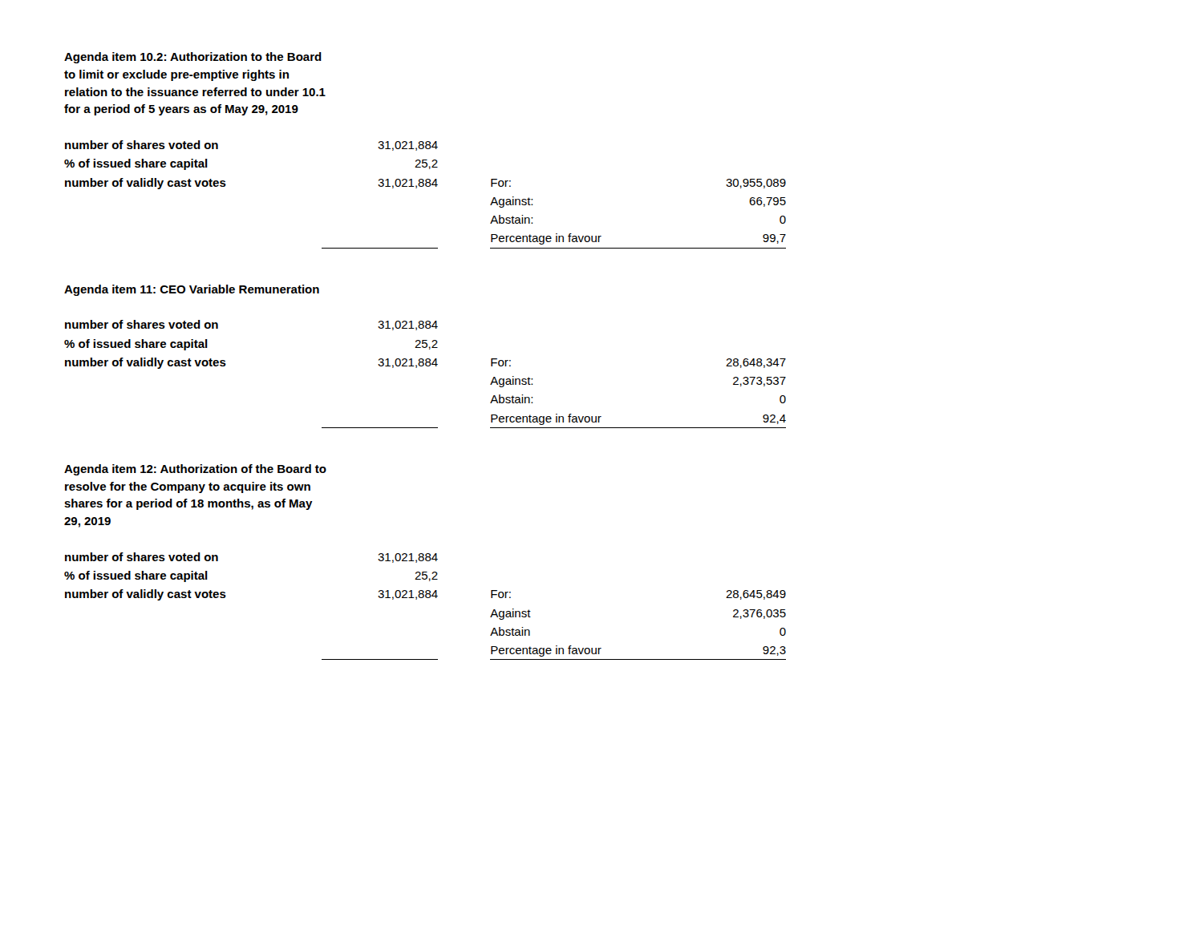Agenda item 10.2: Authorization to the Board to limit or exclude pre-emptive rights in relation to the issuance referred to under 10.1 for a period of 5 years as of May 29, 2019
| number of shares voted on | 31,021,884 | | | |
| % of issued share capital | 25,2 | | | |
| number of validly cast votes | 31,021,884 | | For: | 30,955,089 |
| | | | Against: | 66,795 |
| | | | Abstain: | 0 |
| | | | Percentage in favour | 99,7 |
Agenda item 11: CEO Variable Remuneration
| number of shares voted on | 31,021,884 | | | |
| % of issued share capital | 25,2 | | | |
| number of validly cast votes | 31,021,884 | | For: | 28,648,347 |
| | | | Against: | 2,373,537 |
| | | | Abstain: | 0 |
| | | | Percentage in favour | 92,4 |
Agenda item 12: Authorization of the Board to resolve for the Company to acquire its own shares for a period of 18 months, as of May 29, 2019
| number of shares voted on | 31,021,884 | | | |
| % of issued share capital | 25,2 | | | |
| number of validly cast votes | 31,021,884 | | For: | 28,645,849 |
| | | | Against | 2,376,035 |
| | | | Abstain | 0 |
| | | | Percentage in favour | 92,3 |